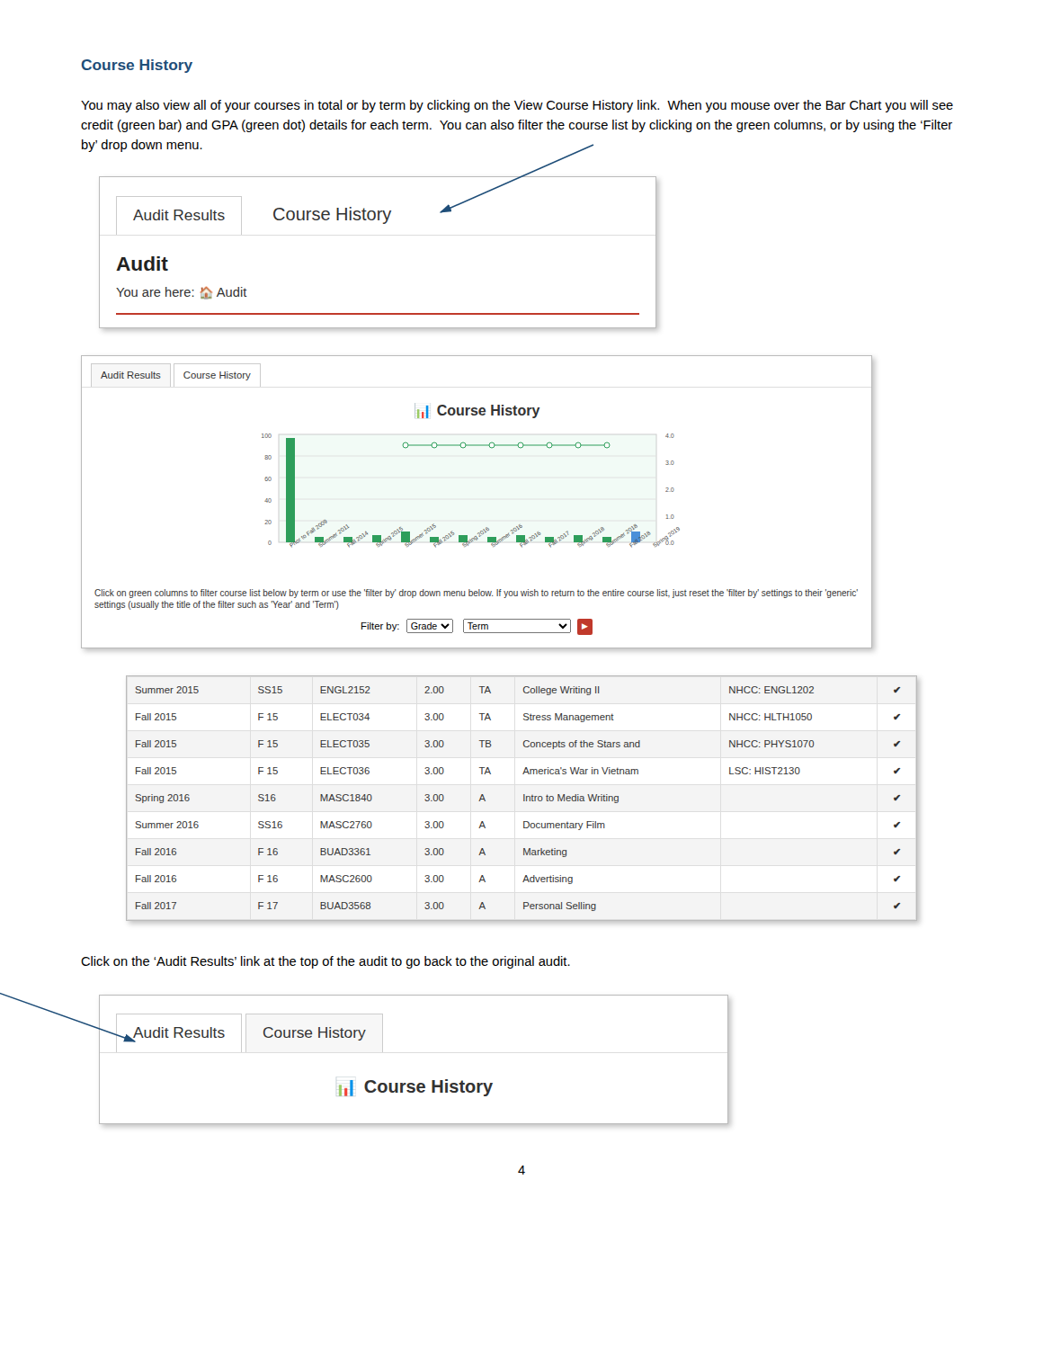Course History
You may also view all of your courses in total or by term by clicking on the View Course History link. When you mouse over the Bar Chart you will see credit (green bar) and GPA (green dot) details for each term. You can also filter the course list by clicking on the green columns, or by using the ‘Filter by’ drop down menu.
Audit Results
Course History
Audit
You are here: 🏠 Audit
Audit Results
Course History
📊Course History
100 80 60 40 20 0 4.0 3.0 2.0 1.0 0.0 Prior to Fall 2009 Summer 2011 Fall 2014 Spring 2015 Summer 2015 Fall 2015 Spring 2016 Summer 2016 Fall 2016 Fall 2017 Spring 2018 Summer 2018 Fall 2018 Spring 2019
Click on green columns to filter course list below by term or use the 'filter by' drop down menu below. If you wish to return to the entire course list, just reset the 'filter by' settings to their 'generic' settings (usually the title of the filter such as 'Year' and 'Term')
Filter by: Grade Term ▶
| Summer 2015 | SS15 | ENGL2152 | 2.00 | TA | College Writing II | NHCC: ENGL1202 | ✔ |
| Fall 2015 | F 15 | ELECT034 | 3.00 | TA | Stress Management | NHCC: HLTH1050 | ✔ |
| Fall 2015 | F 15 | ELECT035 | 3.00 | TB | Concepts of the Stars and | NHCC: PHYS1070 | ✔ |
| Fall 2015 | F 15 | ELECT036 | 3.00 | TA | America's War in Vietnam | LSC: HIST2130 | ✔ |
| Spring 2016 | S16 | MASC1840 | 3.00 | A | Intro to Media Writing | | ✔ |
| Summer 2016 | SS16 | MASC2760 | 3.00 | A | Documentary Film | | ✔ |
| Fall 2016 | F 16 | BUAD3361 | 3.00 | A | Marketing | | ✔ |
| Fall 2016 | F 16 | MASC2600 | 3.00 | A | Advertising | | ✔ |
| Fall 2017 | F 17 | BUAD3568 | 3.00 | A | Personal Selling | | ✔ |
Click on the ‘Audit Results’ link at the top of the audit to go back to the original audit.
Audit Results
Course History
📊Course History
4